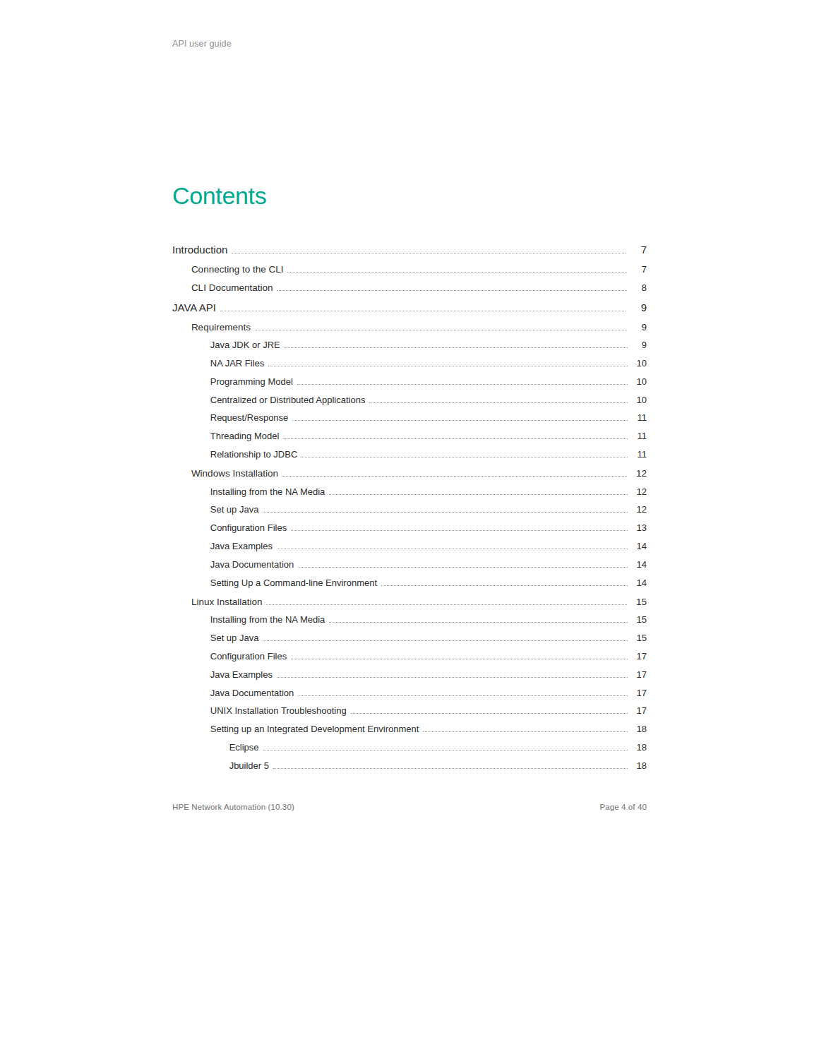API user guide
Contents
Introduction 7
Connecting to the CLI 7
CLI Documentation 8
JAVA API 9
Requirements 9
Java JDK or JRE 9
NA JAR Files 10
Programming Model 10
Centralized or Distributed Applications 10
Request/Response 11
Threading Model 11
Relationship to JDBC 11
Windows Installation 12
Installing from the NA Media 12
Set up Java 12
Configuration Files 13
Java Examples 14
Java Documentation 14
Setting Up a Command-line Environment 14
Linux Installation 15
Installing from the NA Media 15
Set up Java 15
Configuration Files 17
Java Examples 17
Java Documentation 17
UNIX Installation Troubleshooting 17
Setting up an Integrated Development Environment 18
Eclipse 18
Jbuilder 5 18
HPE Network Automation (10.30)
Page 4 of 40